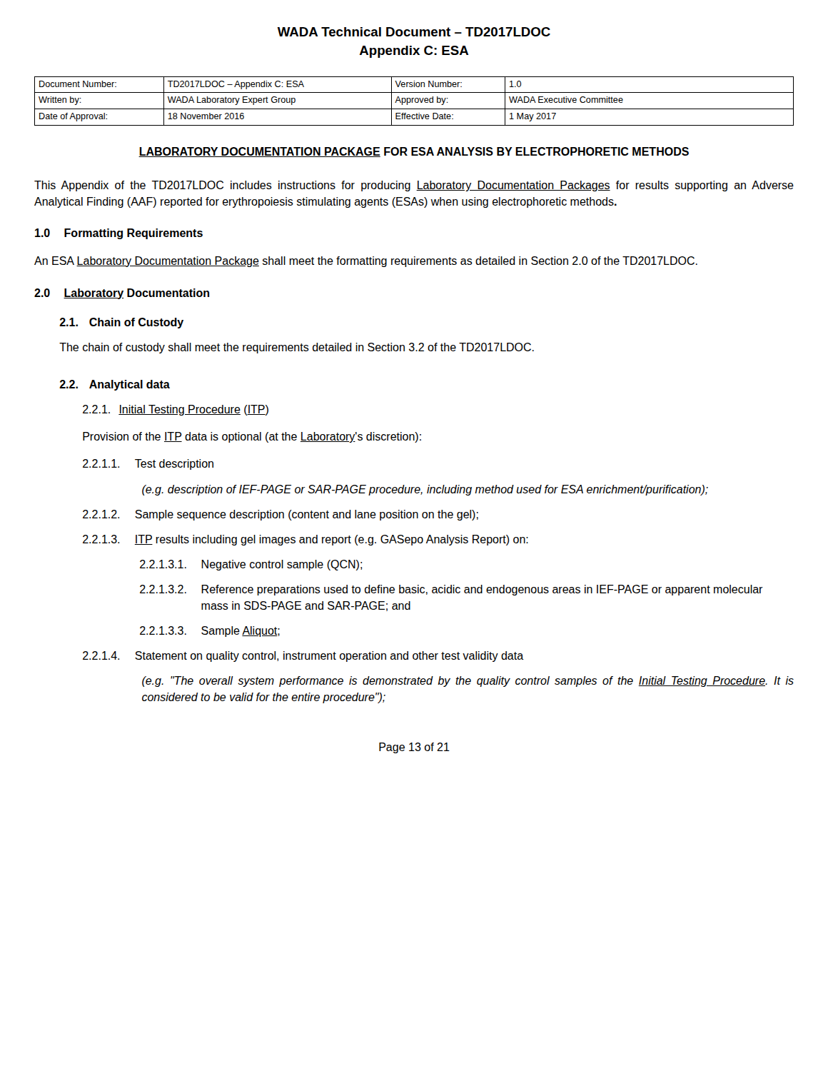WADA Technical Document – TD2017LDOC Appendix C: ESA
| Document Number: | TD2017LDOC – Appendix C: ESA | Version Number: | 1.0 |
| Written by: | WADA Laboratory Expert Group | Approved by: | WADA Executive Committee |
| Date of Approval: | 18 November 2016 | Effective Date: | 1 May 2017 |
LABORATORY DOCUMENTATION PACKAGE FOR ESA ANALYSIS BY ELECTROPHORETIC METHODS
This Appendix of the TD2017LDOC includes instructions for producing Laboratory Documentation Packages for results supporting an Adverse Analytical Finding (AAF) reported for erythropoiesis stimulating agents (ESAs) when using electrophoretic methods.
1.0 Formatting Requirements
An ESA Laboratory Documentation Package shall meet the formatting requirements as detailed in Section 2.0 of the TD2017LDOC.
2.0 Laboratory Documentation
2.1. Chain of Custody
The chain of custody shall meet the requirements detailed in Section 3.2 of the TD2017LDOC.
2.2. Analytical data
2.2.1. Initial Testing Procedure (ITP)
Provision of the ITP data is optional (at the Laboratory's discretion):
2.2.1.1. Test description
(e.g. description of IEF-PAGE or SAR-PAGE procedure, including method used for ESA enrichment/purification);
2.2.1.2. Sample sequence description (content and lane position on the gel);
2.2.1.3. ITP results including gel images and report (e.g. GASepo Analysis Report) on:
2.2.1.3.1. Negative control sample (QCN);
2.2.1.3.2. Reference preparations used to define basic, acidic and endogenous areas in IEF-PAGE or apparent molecular mass in SDS-PAGE and SAR-PAGE; and
2.2.1.3.3. Sample Aliquot;
2.2.1.4. Statement on quality control, instrument operation and other test validity data
(e.g. "The overall system performance is demonstrated by the quality control samples of the Initial Testing Procedure. It is considered to be valid for the entire procedure");
Page 13 of 21